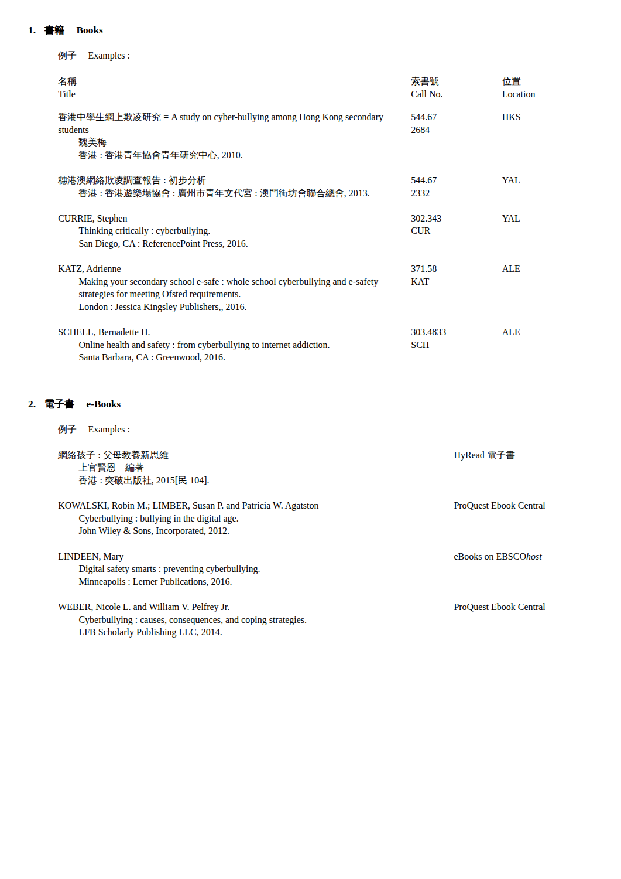1. 書籍Books
例子Examples :
| 名稱 Title | 索書號 Call No. | 位置 Location |
| --- | --- | --- |
| 香港中學生網上欺凌研究 = A study on cyber-bullying among Hong Kong secondary students 魏美梅 香港 : 香港青年協會青年研究中心, 2010. | 544.67 2684 | HKS |
| 穗港澳網絡欺凌調查報告 : 初步分析 香港 : 香港遊樂場協會 : 廣州市青年文代宮 : 澳門街坊會聯合總會, 2013. | 544.67 2332 | YAL |
| CURRIE, Stephen Thinking critically : cyberbullying. San Diego, CA : ReferencePoint Press, 2016. | 302.343 CUR | YAL |
| KATZ, Adrienne Making your secondary school e-safe : whole school cyberbullying and e-safety strategies for meeting Ofsted requirements. London : Jessica Kingsley Publishers,, 2016. | 371.58 KAT | ALE |
| SCHELL, Bernadette H. Online health and safety : from cyberbullying to internet addiction. Santa Barbara, CA : Greenwood, 2016. | 303.4833 SCH | ALE |
2. 電子書e-Books
例子Examples :
| 網絡孩子 : 父母教養新思維 上官賢恩 編著 香港 : 突破出版社, 2015[民 104]. | HyRead 電子書 |
| KOWALSKI, Robin M.; LIMBER, Susan P. and Patricia W. Agatston Cyberbullying : bullying in the digital age. John Wiley & Sons, Incorporated, 2012. | ProQuest Ebook Central |
| LINDEEN, Mary Digital safety smarts : preventing cyberbullying. Minneapolis : Lerner Publications, 2016. | eBooks on EBSCO host |
| WEBER, Nicole L. and William V. Pelfrey Jr. Cyberbullying : causes, consequences, and coping strategies. LFB Scholarly Publishing LLC, 2014. | ProQuest Ebook Central |